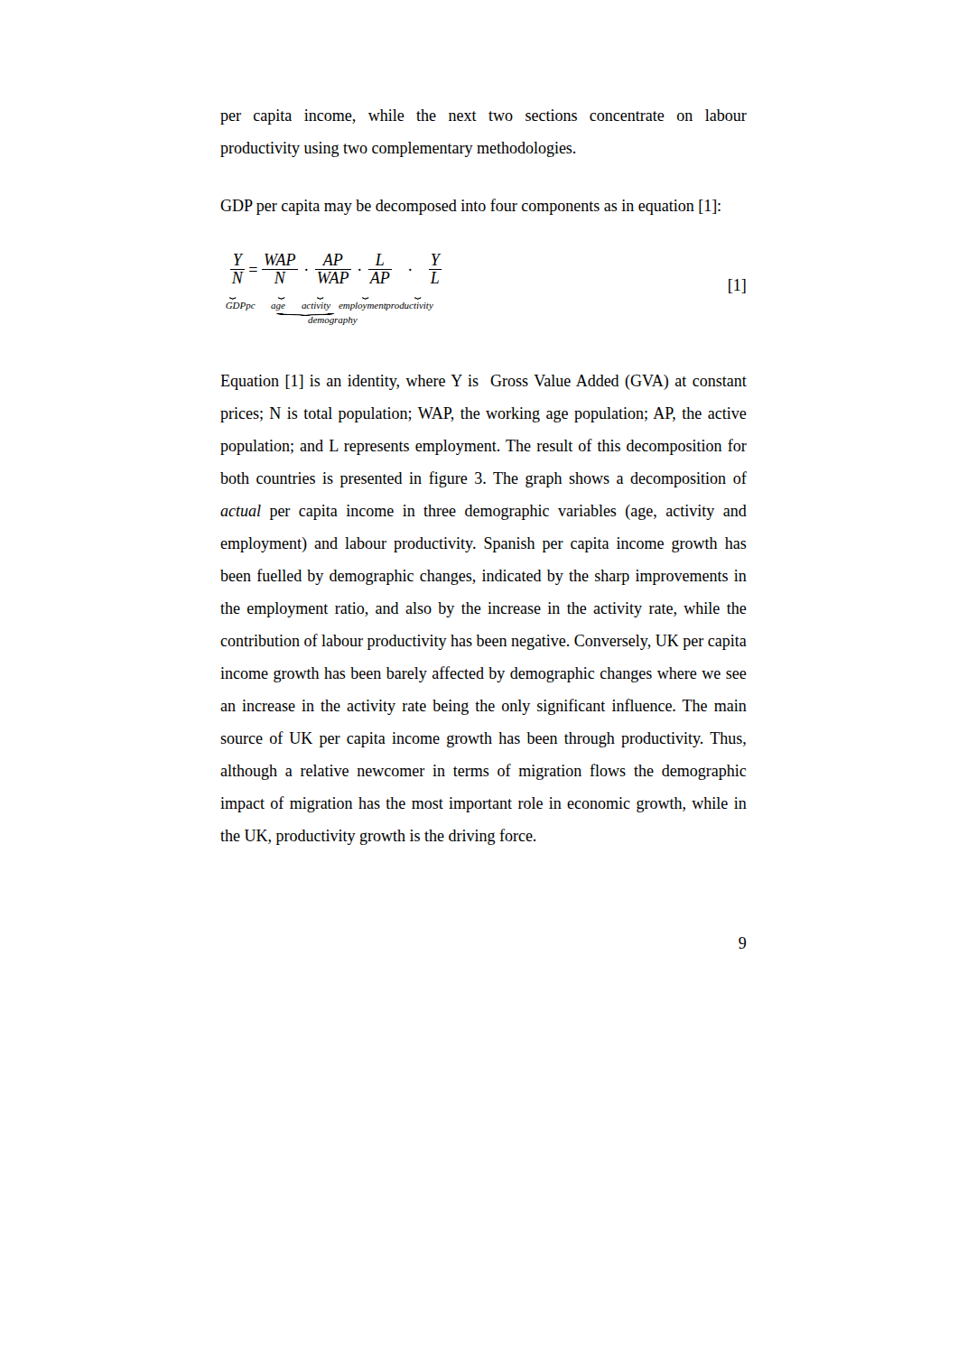per capita income, while the next two sections concentrate on labour productivity using two complementary methodologies.
GDP per capita may be decomposed into four components as in equation [1]:
| Y |
| N |
=
| WAP |
| N |
·
| AP |
| WAP |
·
| L |
| AP |
·
| Y |
| L |
⏟ GDPpc ⏟ age ⏟ activity ⏟ employment ⏟ productivity ⏟ demography
[1]
Equation [1] is an identity, where Y is Gross Value Added (GVA) at constant prices; N is total population; WAP, the working age population; AP, the active population; and L represents employment. The result of this decomposition for both countries is presented in figure 3. The graph shows a decomposition of actual per capita income in three demographic variables (age, activity and employment) and labour productivity. Spanish per capita income growth has been fuelled by demographic changes, indicated by the sharp improvements in the employment ratio, and also by the increase in the activity rate, while the contribution of labour productivity has been negative. Conversely, UK per capita income growth has been barely affected by demographic changes where we see an increase in the activity rate being the only significant influence. The main source of UK per capita income growth has been through productivity. Thus, although a relative newcomer in terms of migration flows the demographic impact of migration has the most important role in economic growth, while in the UK, productivity growth is the driving force.
9